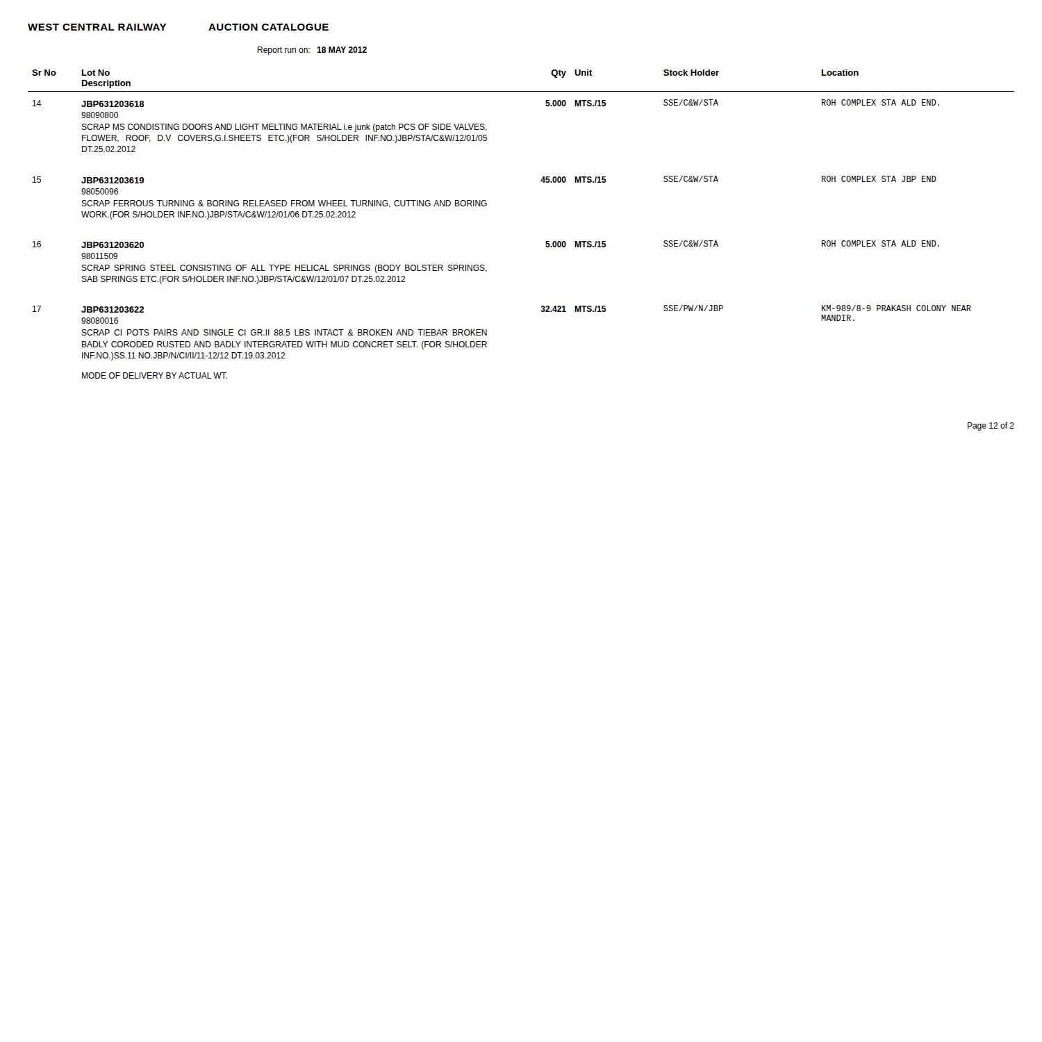WEST CENTRAL RAILWAY AUCTION CATALOGUE
Report run on: 18 MAY 2012
| Sr No | Lot No Description | Qty | Unit | Stock Holder | Location |
| --- | --- | --- | --- | --- | --- |
| 14 | JBP631203618 98090800 SCRAP MS CONDISTING DOORS AND LIGHT MELTING MATERIAL i.e junk (patch PCS OF SIDE VALVES, FLOWER, ROOF, D.V COVERS,G.I.SHEETS ETC.)(FOR S/HOLDER INF.NO.)JBP/STA/C&W/12/01/05 DT.25.02.2012 | 5.000 | MTS./15 | SSE/C&W/STA | ROH COMPLEX STA ALD END. |
| 15 | JBP631203619 98050096 SCRAP FERROUS TURNING & BORING RELEASED FROM WHEEL TURNING, CUTTING AND BORING WORK.(FOR S/HOLDER INF.NO.)JBP/STA/C&W/12/01/06 DT.25.02.2012 | 45.000 | MTS./15 | SSE/C&W/STA | ROH COMPLEX STA JBP END |
| 16 | JBP631203620 98011509 SCRAP SPRING STEEL CONSISTING OF ALL TYPE HELICAL SPRINGS (BODY BOLSTER SPRINGS, SAB SPRINGS ETC.(FOR S/HOLDER INF.NO.)JBP/STA/C&W/12/01/07 DT.25.02.2012 | 5.000 | MTS./15 | SSE/C&W/STA | ROH COMPLEX STA ALD END. |
| 17 | JBP631203622 98080016 SCRAP CI POTS PAIRS AND SINGLE CI GR.II 88.5 LBS INTACT & BROKEN AND TIEBAR BROKEN BADLY CORODED RUSTED AND BADLY INTERGRATED WITH MUD CONCRET SELT. (FOR S/HOLDER INF.NO.)SS.11 NO.JBP/N/CI/II/11-12/12 DT.19.03.2012 MODE OF DELIVERY BY ACTUAL WT. | 32.421 | MTS./15 | SSE/PW/N/JBP | KM-989/8-9 PRAKASH COLONY NEAR MANDIR. |
Page 12 of 2